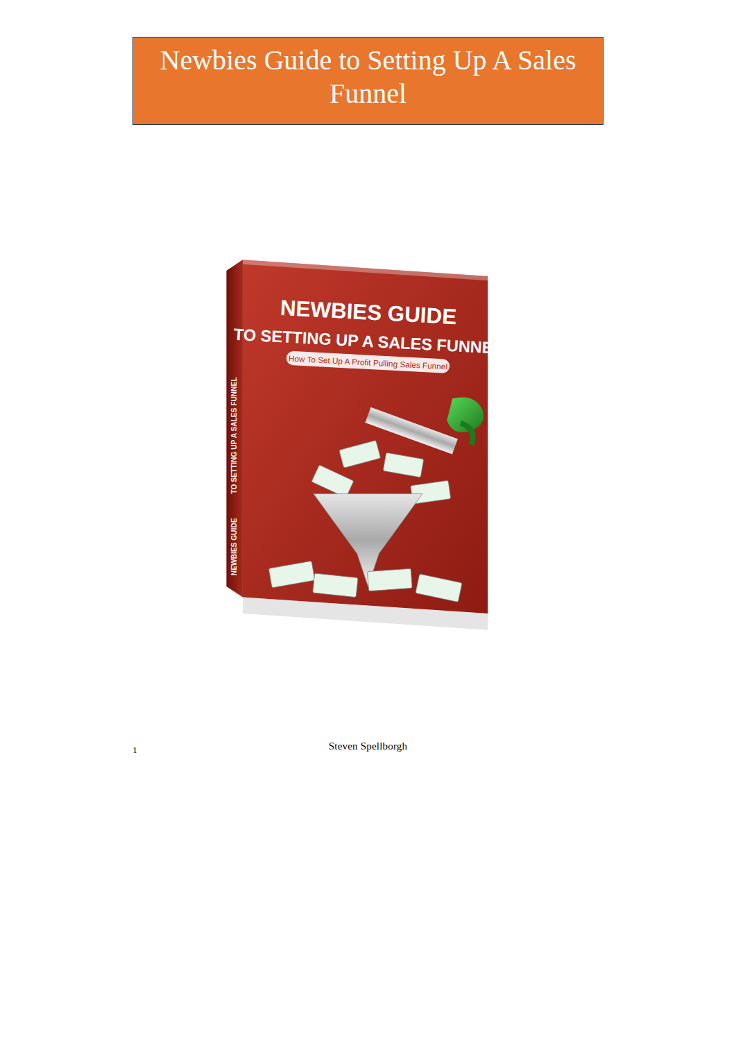Newbies Guide to Setting Up A Sales Funnel
Steven Spellborgh
1